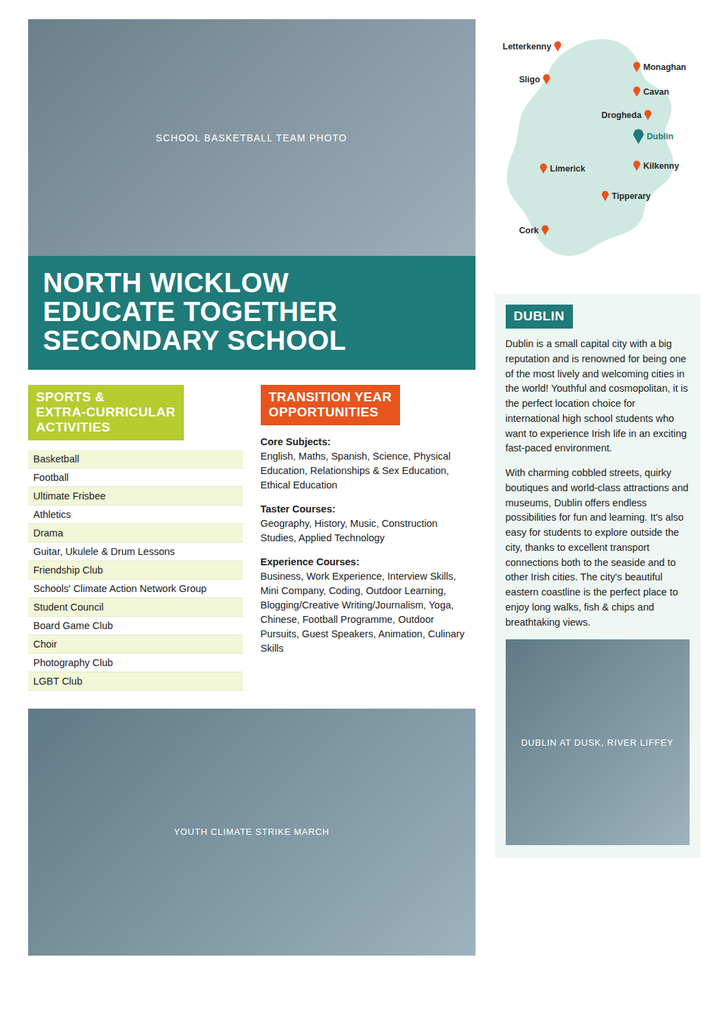School basketball team photo
North Wicklow
Educate Together
Secondary School
Sports &
Extra-Curricular
Activities
Basketball
Football
Ultimate Frisbee
Athletics
Drama
Guitar, Ukulele & Drum Lessons
Friendship Club
Schools' Climate Action Network Group
Student Council
Board Game Club
Choir
Photography Club
LGBT Club
Transition Year
Opportunities
Core Subjects:
English, Maths, Spanish, Science, Physical Education, Relationships & Sex Education, Ethical Education
Taster Courses:
Geography, History, Music, Construction Studies, Applied Technology
Experience Courses:
Business, Work Experience, Interview Skills, Mini Company, Coding, Outdoor Learning, Blogging/Creative Writing/Journalism, Yoga, Chinese, Football Programme, Outdoor Pursuits, Guest Speakers, Animation, Culinary Skills
Youth Climate Strike march
Letterkenny
Monaghan
Sligo
Cavan
Drogheda
Dublin
Kilkenny
Limerick
Tipperary
Cork
Dublin
Dublin is a small capital city with a big reputation and is renowned for being one of the most lively and welcoming cities in the world! Youthful and cosmopolitan, it is the perfect location choice for international high school students who want to experience Irish life in an exciting fast-paced environment.
With charming cobbled streets, quirky boutiques and world-class attractions and museums, Dublin offers endless possibilities for fun and learning. It's also easy for students to explore outside the city, thanks to excellent transport connections both to the seaside and to other Irish cities. The city's beautiful eastern coastline is the perfect place to enjoy long walks, fish & chips and breathtaking views.
Dublin at dusk, River Liffey